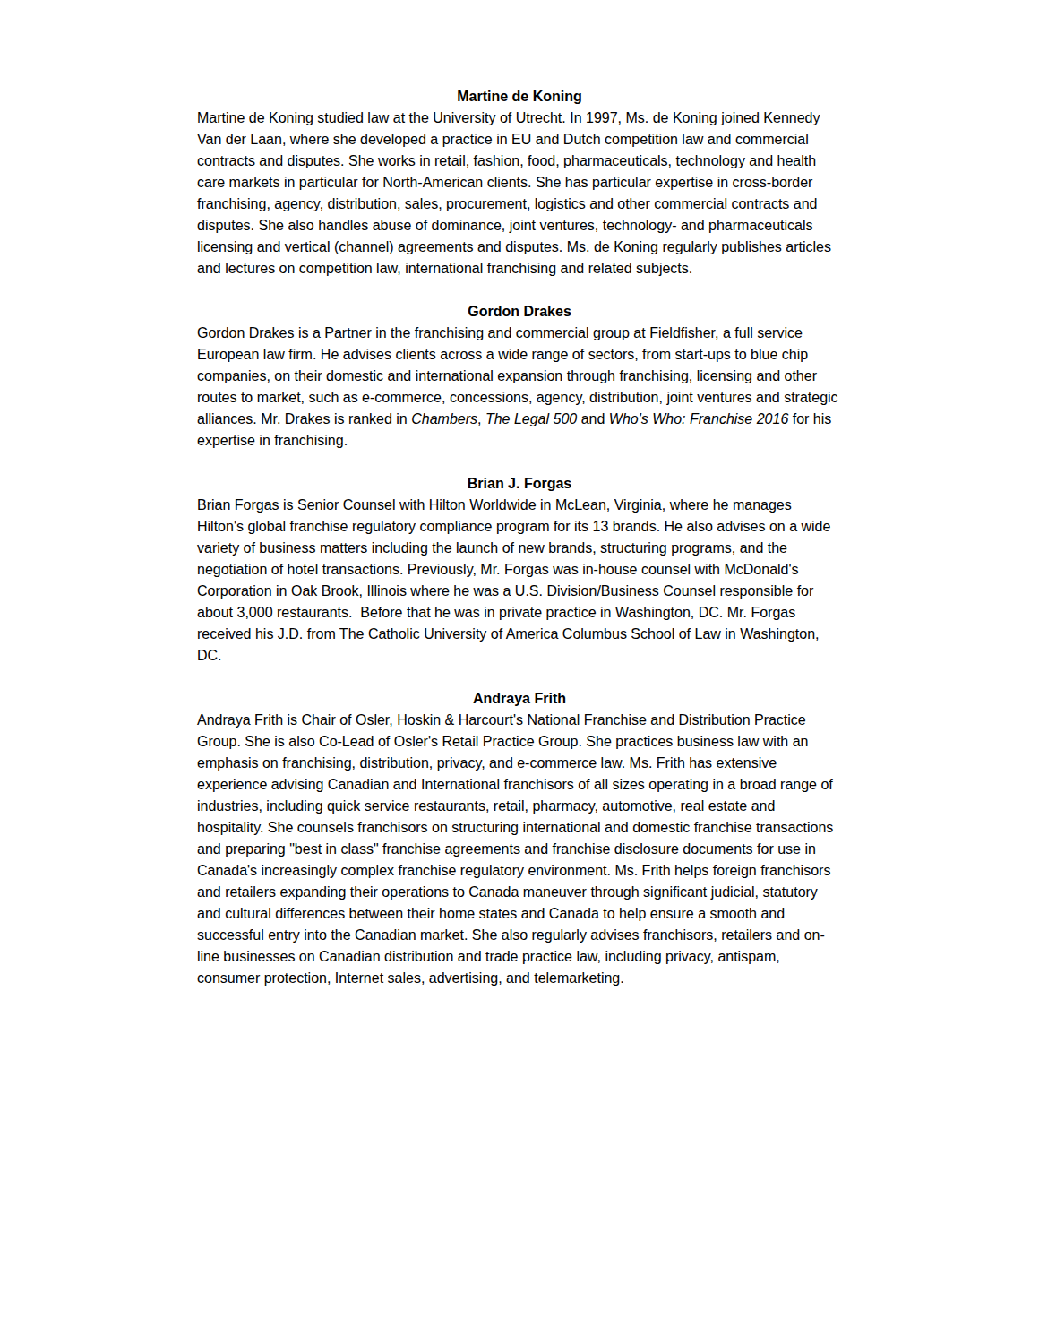Martine de Koning
Martine de Koning studied law at the University of Utrecht. In 1997, Ms. de Koning joined Kennedy Van der Laan, where she developed a practice in EU and Dutch competition law and commercial contracts and disputes. She works in retail, fashion, food, pharmaceuticals, technology and health care markets in particular for North-American clients. She has particular expertise in cross-border franchising, agency, distribution, sales, procurement, logistics and other commercial contracts and disputes. She also handles abuse of dominance, joint ventures, technology- and pharmaceuticals licensing and vertical (channel) agreements and disputes. Ms. de Koning regularly publishes articles and lectures on competition law, international franchising and related subjects.
Gordon Drakes
Gordon Drakes is a Partner in the franchising and commercial group at Fieldfisher, a full service European law firm. He advises clients across a wide range of sectors, from start-ups to blue chip companies, on their domestic and international expansion through franchising, licensing and other routes to market, such as e-commerce, concessions, agency, distribution, joint ventures and strategic alliances. Mr. Drakes is ranked in Chambers, The Legal 500 and Who's Who: Franchise 2016 for his expertise in franchising.
Brian J. Forgas
Brian Forgas is Senior Counsel with Hilton Worldwide in McLean, Virginia, where he manages Hilton's global franchise regulatory compliance program for its 13 brands. He also advises on a wide variety of business matters including the launch of new brands, structuring programs, and the negotiation of hotel transactions. Previously, Mr. Forgas was in-house counsel with McDonald's Corporation in Oak Brook, Illinois where he was a U.S. Division/Business Counsel responsible for about 3,000 restaurants. Before that he was in private practice in Washington, DC. Mr. Forgas received his J.D. from The Catholic University of America Columbus School of Law in Washington, DC.
Andraya Frith
Andraya Frith is Chair of Osler, Hoskin & Harcourt's National Franchise and Distribution Practice Group. She is also Co-Lead of Osler's Retail Practice Group. She practices business law with an emphasis on franchising, distribution, privacy, and e-commerce law. Ms. Frith has extensive experience advising Canadian and International franchisors of all sizes operating in a broad range of industries, including quick service restaurants, retail, pharmacy, automotive, real estate and hospitality. She counsels franchisors on structuring international and domestic franchise transactions and preparing "best in class" franchise agreements and franchise disclosure documents for use in Canada's increasingly complex franchise regulatory environment. Ms. Frith helps foreign franchisors and retailers expanding their operations to Canada maneuver through significant judicial, statutory and cultural differences between their home states and Canada to help ensure a smooth and successful entry into the Canadian market. She also regularly advises franchisors, retailers and on-line businesses on Canadian distribution and trade practice law, including privacy, antispam, consumer protection, Internet sales, advertising, and telemarketing.